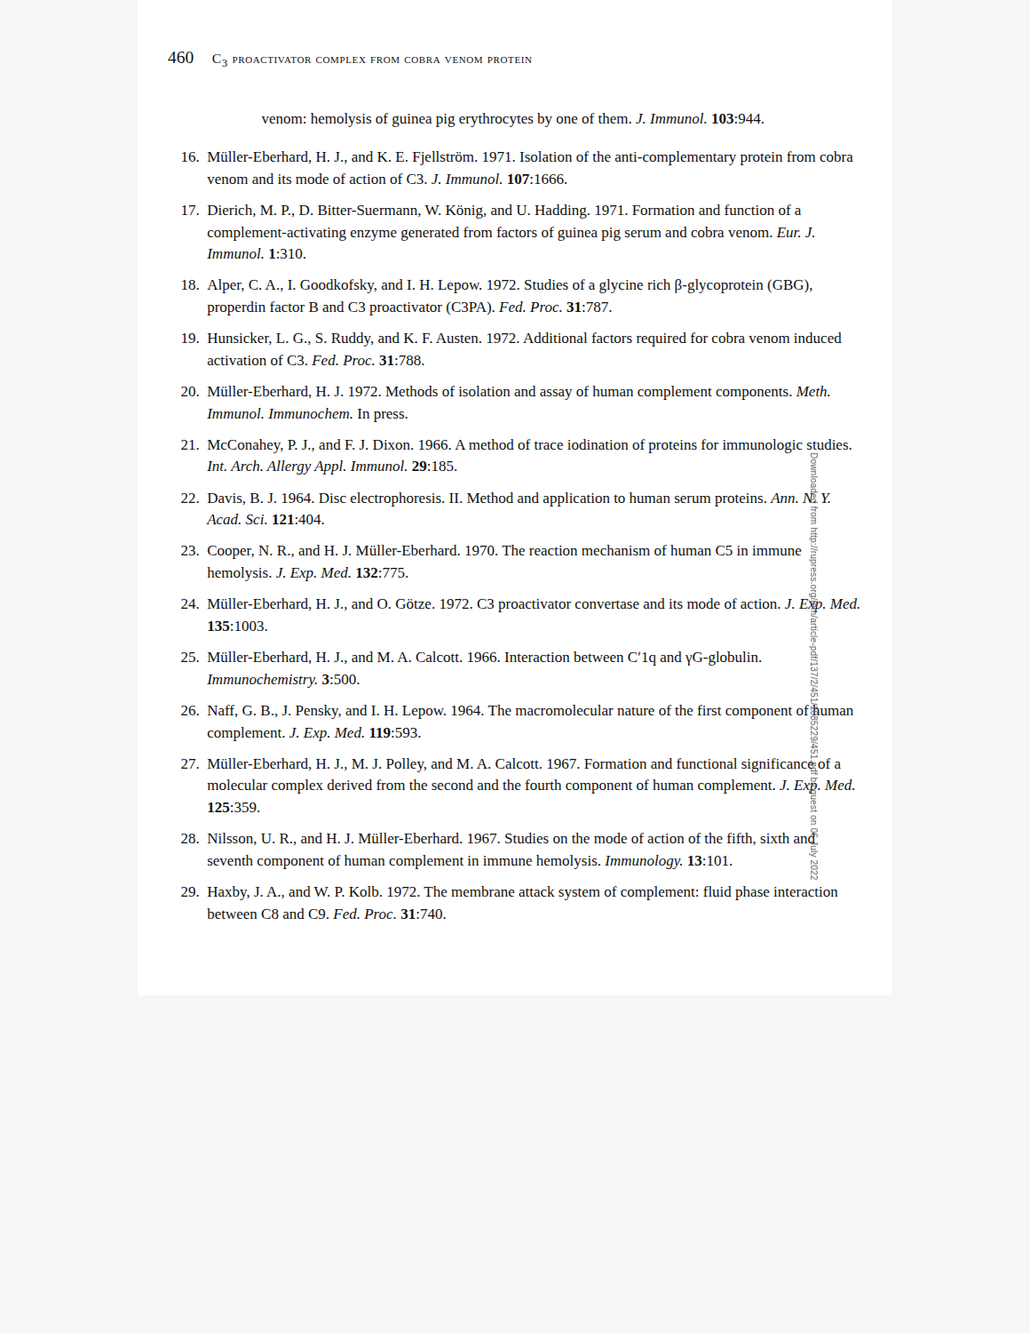460 C3 proactivator complex from cobra venom protein
venom: hemolysis of guinea pig erythrocytes by one of them. J. Immunol. 103:944.
Müller-Eberhard, H. J., and K. E. Fjellström. 1971. Isolation of the anti-complementary protein from cobra venom and its mode of action of C3. J. Immunol. 107:1666.
Dierich, M. P., D. Bitter-Suermann, W. König, and U. Hadding. 1971. Formation and function of a complement-activating enzyme generated from factors of guinea pig serum and cobra venom. Eur. J. Immunol. 1:310.
Alper, C. A., I. Goodkofsky, and I. H. Lepow. 1972. Studies of a glycine rich β-glycoprotein (GBG), properdin factor B and C3 proactivator (C3PA). Fed. Proc. 31:787.
Hunsicker, L. G., S. Ruddy, and K. F. Austen. 1972. Additional factors required for cobra venom induced activation of C3. Fed. Proc. 31:788.
Müller-Eberhard, H. J. 1972. Methods of isolation and assay of human complement components. Meth. Immunol. Immunochem. In press.
McConahey, P. J., and F. J. Dixon. 1966. A method of trace iodination of proteins for immunologic studies. Int. Arch. Allergy Appl. Immunol. 29:185.
Davis, B. J. 1964. Disc electrophoresis. II. Method and application to human serum proteins. Ann. N. Y. Acad. Sci. 121:404.
Cooper, N. R., and H. J. Müller-Eberhard. 1970. The reaction mechanism of human C5 in immune hemolysis. J. Exp. Med. 132:775.
Müller-Eberhard, H. J., and O. Götze. 1972. C3 proactivator convertase and its mode of action. J. Exp. Med. 135:1003.
Müller-Eberhard, H. J., and M. A. Calcott. 1966. Interaction between C′1q and γG-globulin. Immunochemistry. 3:500.
Naff, G. B., J. Pensky, and I. H. Lepow. 1964. The macromolecular nature of the first component of human complement. J. Exp. Med. 119:593.
Müller-Eberhard, H. J., M. J. Polley, and M. A. Calcott. 1967. Formation and functional significance of a molecular complex derived from the second and the fourth component of human complement. J. Exp. Med. 125:359.
Nilsson, U. R., and H. J. Müller-Eberhard. 1967. Studies on the mode of action of the fifth, sixth and seventh component of human complement in immune hemolysis. Immunology. 13:101.
Haxby, J. A., and W. P. Kolb. 1972. The membrane attack system of complement: fluid phase interaction between C8 and C9. Fed. Proc. 31:740.
Downloaded from http://rupress.org/jem/article-pdf/137/2/451/1085229/451.pdf by guest on 06 July 2022